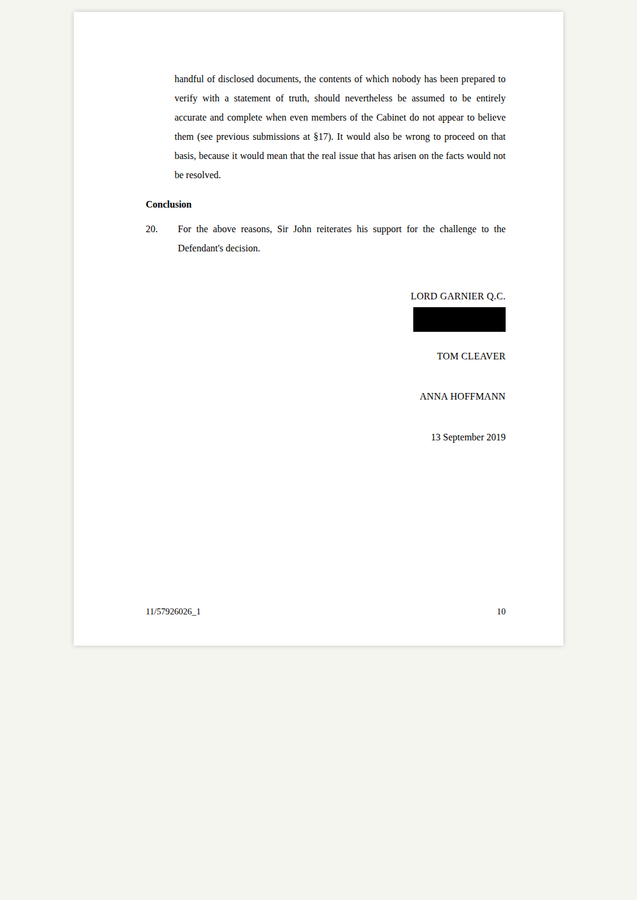handful of disclosed documents, the contents of which nobody has been prepared to verify with a statement of truth, should nevertheless be assumed to be entirely accurate and complete when even members of the Cabinet do not appear to believe them (see previous submissions at §17). It would also be wrong to proceed on that basis, because it would mean that the real issue that has arisen on the facts would not be resolved.
Conclusion
20.
For the above reasons, Sir John reiterates his support for the challenge to the Defendant's decision.
LORD GARNIER Q.C.
TOM CLEAVER
ANNA HOFFMANN
13 September 2019
11/57926026_1 10